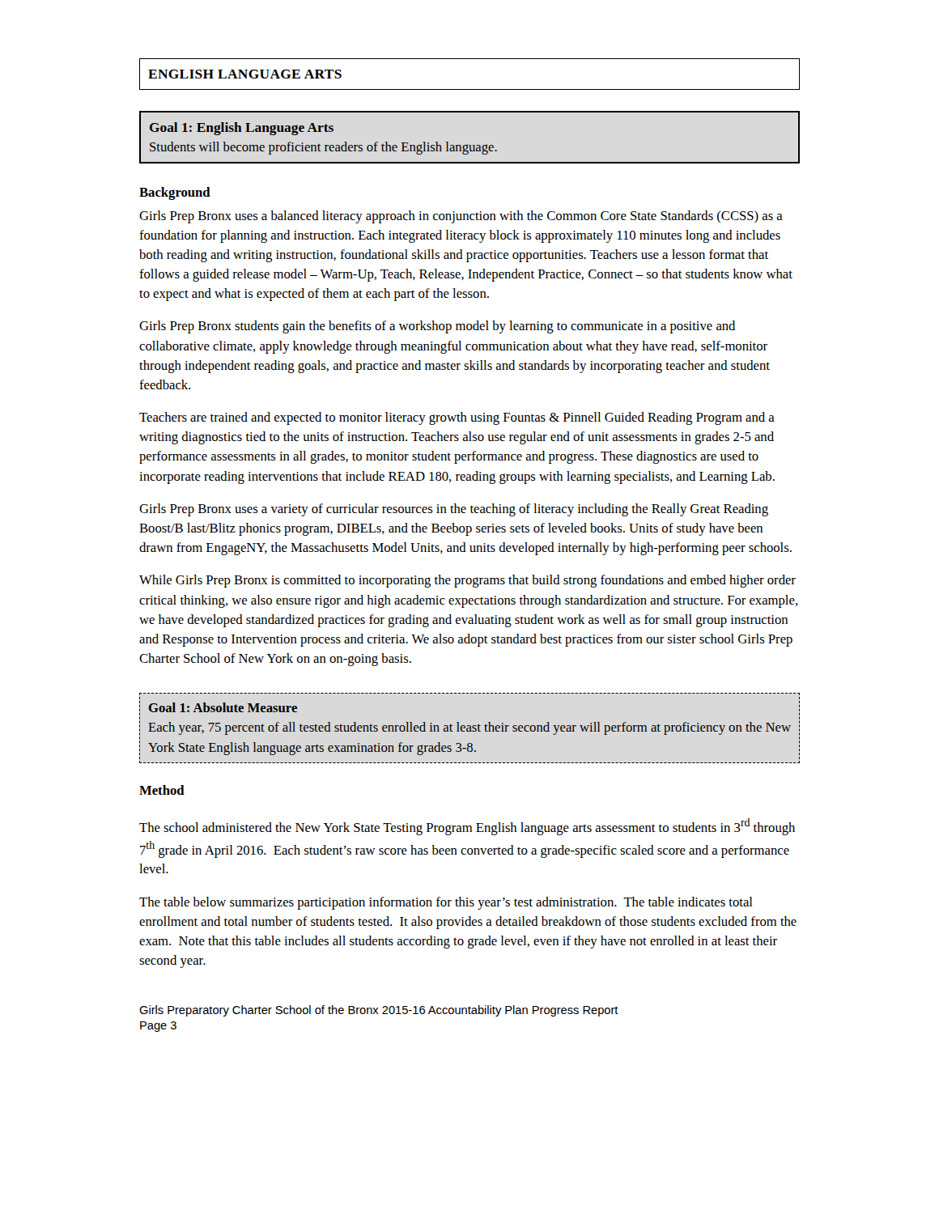ENGLISH LANGUAGE ARTS
Goal 1: English Language Arts
Students will become proficient readers of the English language.
Background
Girls Prep Bronx uses a balanced literacy approach in conjunction with the Common Core State Standards (CCSS) as a foundation for planning and instruction. Each integrated literacy block is approximately 110 minutes long and includes both reading and writing instruction, foundational skills and practice opportunities. Teachers use a lesson format that follows a guided release model – Warm-Up, Teach, Release, Independent Practice, Connect – so that students know what to expect and what is expected of them at each part of the lesson.
Girls Prep Bronx students gain the benefits of a workshop model by learning to communicate in a positive and collaborative climate, apply knowledge through meaningful communication about what they have read, self-monitor through independent reading goals, and practice and master skills and standards by incorporating teacher and student feedback.
Teachers are trained and expected to monitor literacy growth using Fountas & Pinnell Guided Reading Program and a writing diagnostics tied to the units of instruction. Teachers also use regular end of unit assessments in grades 2-5 and performance assessments in all grades, to monitor student performance and progress. These diagnostics are used to incorporate reading interventions that include READ 180, reading groups with learning specialists, and Learning Lab.
Girls Prep Bronx uses a variety of curricular resources in the teaching of literacy including the Really Great Reading Boost/B last/Blitz phonics program, DIBELs, and the Beebop series sets of leveled books. Units of study have been drawn from EngageNY, the Massachusetts Model Units, and units developed internally by high-performing peer schools.
While Girls Prep Bronx is committed to incorporating the programs that build strong foundations and embed higher order critical thinking, we also ensure rigor and high academic expectations through standardization and structure. For example, we have developed standardized practices for grading and evaluating student work as well as for small group instruction and Response to Intervention process and criteria. We also adopt standard best practices from our sister school Girls Prep Charter School of New York on an on-going basis.
Goal 1: Absolute Measure
Each year, 75 percent of all tested students enrolled in at least their second year will perform at proficiency on the New York State English language arts examination for grades 3-8.
Method
The school administered the New York State Testing Program English language arts assessment to students in 3rd through 7th grade in April 2016. Each student’s raw score has been converted to a grade-specific scaled score and a performance level.
The table below summarizes participation information for this year’s test administration. The table indicates total enrollment and total number of students tested. It also provides a detailed breakdown of those students excluded from the exam. Note that this table includes all students according to grade level, even if they have not enrolled in at least their second year.
Girls Preparatory Charter School of the Bronx 2015-16 Accountability Plan Progress Report
Page 3